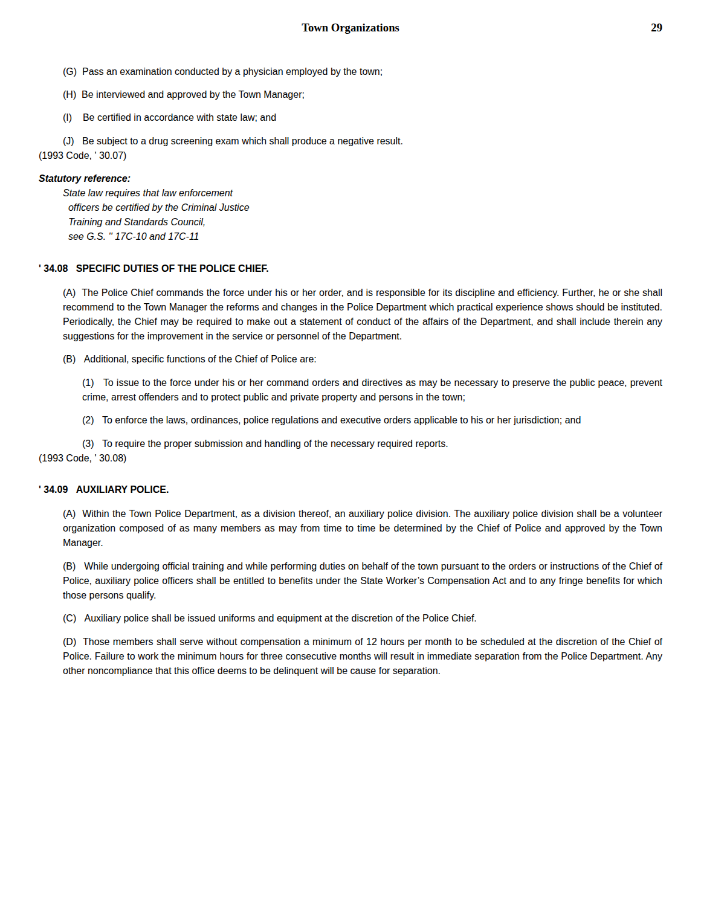Town Organizations 29
(G) Pass an examination conducted by a physician employed by the town;
(H) Be interviewed and approved by the Town Manager;
(I) Be certified in accordance with state law; and
(J) Be subject to a drug screening exam which shall produce a negative result.
(1993 Code, ' 30.07)
Statutory reference:
State law requires that law enforcement
officers be certified by the Criminal Justice
Training and Standards Council,
see G.S. '' 17C-10 and 17C-11
' 34.08 SPECIFIC DUTIES OF THE POLICE CHIEF.
(A) The Police Chief commands the force under his or her order, and is responsible for its discipline and efficiency. Further, he or she shall recommend to the Town Manager the reforms and changes in the Police Department which practical experience shows should be instituted. Periodically, the Chief may be required to make out a statement of conduct of the affairs of the Department, and shall include therein any suggestions for the improvement in the service or personnel of the Department.
(B) Additional, specific functions of the Chief of Police are:
(1) To issue to the force under his or her command orders and directives as may be necessary to preserve the public peace, prevent crime, arrest offenders and to protect public and private property and persons in the town;
(2) To enforce the laws, ordinances, police regulations and executive orders applicable to his or her jurisdiction; and
(3) To require the proper submission and handling of the necessary required reports.
(1993 Code, ' 30.08)
' 34.09 AUXILIARY POLICE.
(A) Within the Town Police Department, as a division thereof, an auxiliary police division. The auxiliary police division shall be a volunteer organization composed of as many members as may from time to time be determined by the Chief of Police and approved by the Town Manager.
(B) While undergoing official training and while performing duties on behalf of the town pursuant to the orders or instructions of the Chief of Police, auxiliary police officers shall be entitled to benefits under the State Worker’s Compensation Act and to any fringe benefits for which those persons qualify.
(C) Auxiliary police shall be issued uniforms and equipment at the discretion of the Police Chief.
(D) Those members shall serve without compensation a minimum of 12 hours per month to be scheduled at the discretion of the Chief of Police. Failure to work the minimum hours for three consecutive months will result in immediate separation from the Police Department. Any other noncompliance that this office deems to be delinquent will be cause for separation.